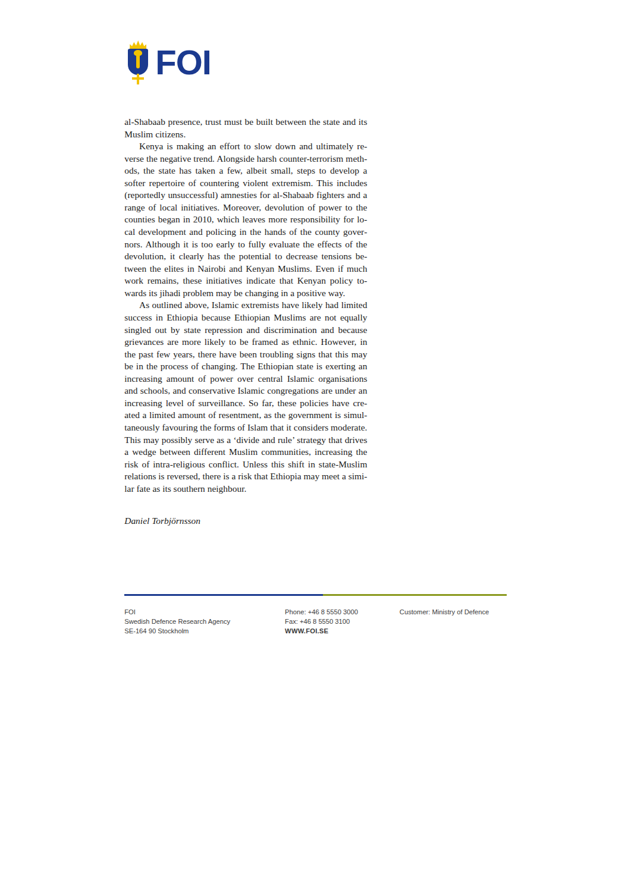FOI
al-Shabaab presence, trust must be built between the state and its Muslim citizens.
Kenya is making an effort to slow down and ultimately reverse the negative trend. Alongside harsh counter-terrorism methods, the state has taken a few, albeit small, steps to develop a softer repertoire of countering violent extremism. This includes (reportedly unsuccessful) amnesties for al-Shabaab fighters and a range of local initiatives. Moreover, devolution of power to the counties began in 2010, which leaves more responsibility for local development and policing in the hands of the county governors. Although it is too early to fully evaluate the effects of the devolution, it clearly has the potential to decrease tensions between the elites in Nairobi and Kenyan Muslims. Even if much work remains, these initiatives indicate that Kenyan policy towards its jihadi problem may be changing in a positive way.
As outlined above, Islamic extremists have likely had limited success in Ethiopia because Ethiopian Muslims are not equally singled out by state repression and discrimination and because grievances are more likely to be framed as ethnic. However, in the past few years, there have been troubling signs that this may be in the process of changing. The Ethiopian state is exerting an increasing amount of power over central Islamic organisations and schools, and conservative Islamic congregations are under an increasing level of surveillance. So far, these policies have created a limited amount of resentment, as the government is simultaneously favouring the forms of Islam that it considers moderate. This may possibly serve as a ‘divide and rule’ strategy that drives a wedge between different Muslim communities, increasing the risk of intra-religious conflict. Unless this shift in state-Muslim relations is reversed, there is a risk that Ethiopia may meet a similar fate as its southern neighbour.
Daniel Torbjörnsson
FOI
Swedish Defence Research Agency
SE-164 90 Stockholm
Phone: +46 8 5550 3000
Fax: +46 8 5550 3100
WWW.FOI.SE
Customer: Ministry of Defence